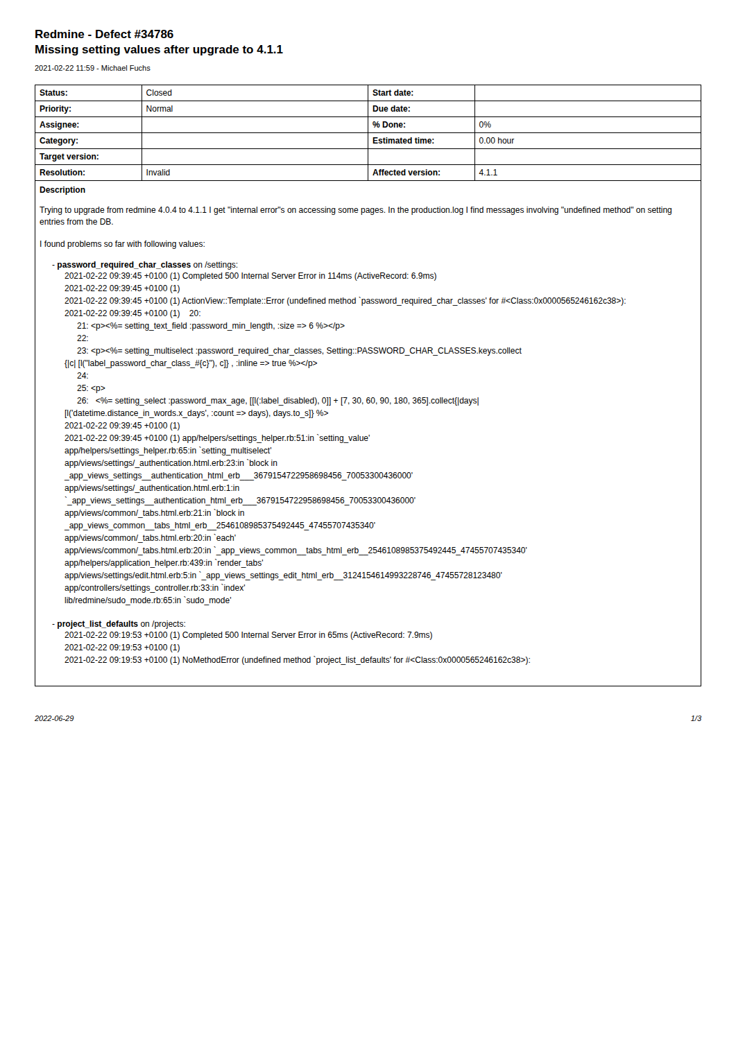Redmine - Defect #34786
Missing setting values after upgrade to 4.1.1
2021-02-22 11:59 - Michael Fuchs
| Status: | Closed | Start date: | |
| Priority: | Normal | Due date: | |
| Assignee: | | % Done: | 0% |
| Category: | | Estimated time: | 0.00 hour |
| Target version: | | | |
| Resolution: | Invalid | Affected version: | 4.1.1 |
Description
Trying to upgrade from redmine 4.0.4 to 4.1.1 I get "internal error"s on accessing some pages. In the production.log I find messages involving "undefined method" on setting entries from the DB.
I found problems so far with following values:
password_required_char_classes on /settings:
2021-02-22 09:39:45 +0100 (1) Completed 500 Internal Server Error in 114ms (ActiveRecord: 6.9ms)
2021-02-22 09:39:45 +0100 (1)
2021-02-22 09:39:45 +0100 (1) ActionView::Template::Error (undefined method `password_required_char_classes' for #<Class:0x0000565246162c38>):
2021-02-22 09:39:45 +0100 (1) 20:
21: <p><%= setting_text_field :password_min_length, :size => 6 %></p>
22:
23: <p><%= setting_multiselect :password_required_char_classes, Setting::PASSWORD_CHAR_CLASSES.keys.collect
{|c| [l("label_password_char_class_#{c}"), c]} , :inline => true %></p>
24:
25: <p>
26: <%= setting_select :password_max_age, [[l(:label_disabled), 0]] + [7, 30, 60, 90, 180, 365].collect{|days|
[l('datetime.distance_in_words.x_days', :count => days), days.to_s]} %>
2021-02-22 09:39:45 +0100 (1)
2021-02-22 09:39:45 +0100 (1) app/helpers/settings_helper.rb:51:in `setting_value'
app/helpers/settings_helper.rb:65:in `setting_multiselect'
app/views/settings/_authentication.html.erb:23:in `block in
_app_views_settings__authentication_html_erb___3679154722958698456_70053300436000'
app/views/settings/_authentication.html.erb:1:in
`_app_views_settings__authentication_html_erb___3679154722958698456_70053300436000'
app/views/common/_tabs.html.erb:21:in `block in
_app_views_common__tabs_html_erb__2546108985375492445_47455707435340'
app/views/common/_tabs.html.erb:20:in `each'
app/views/common/_tabs.html.erb:20:in `_app_views_common__tabs_html_erb__2546108985375492445_47455707435340'
app/helpers/application_helper.rb:439:in `render_tabs'
app/views/settings/edit.html.erb:5:in `_app_views_settings_edit_html_erb__3124154614993228746_47455728123480'
app/controllers/settings_controller.rb:33:in `index'
lib/redmine/sudo_mode.rb:65:in `sudo_mode'
project_list_defaults on /projects:
2021-02-22 09:19:53 +0100 (1) Completed 500 Internal Server Error in 65ms (ActiveRecord: 7.9ms)
2021-02-22 09:19:53 +0100 (1)
2021-02-22 09:19:53 +0100 (1) NoMethodError (undefined method `project_list_defaults' for #<Class:0x0000565246162c38>):
2022-06-29 1/3